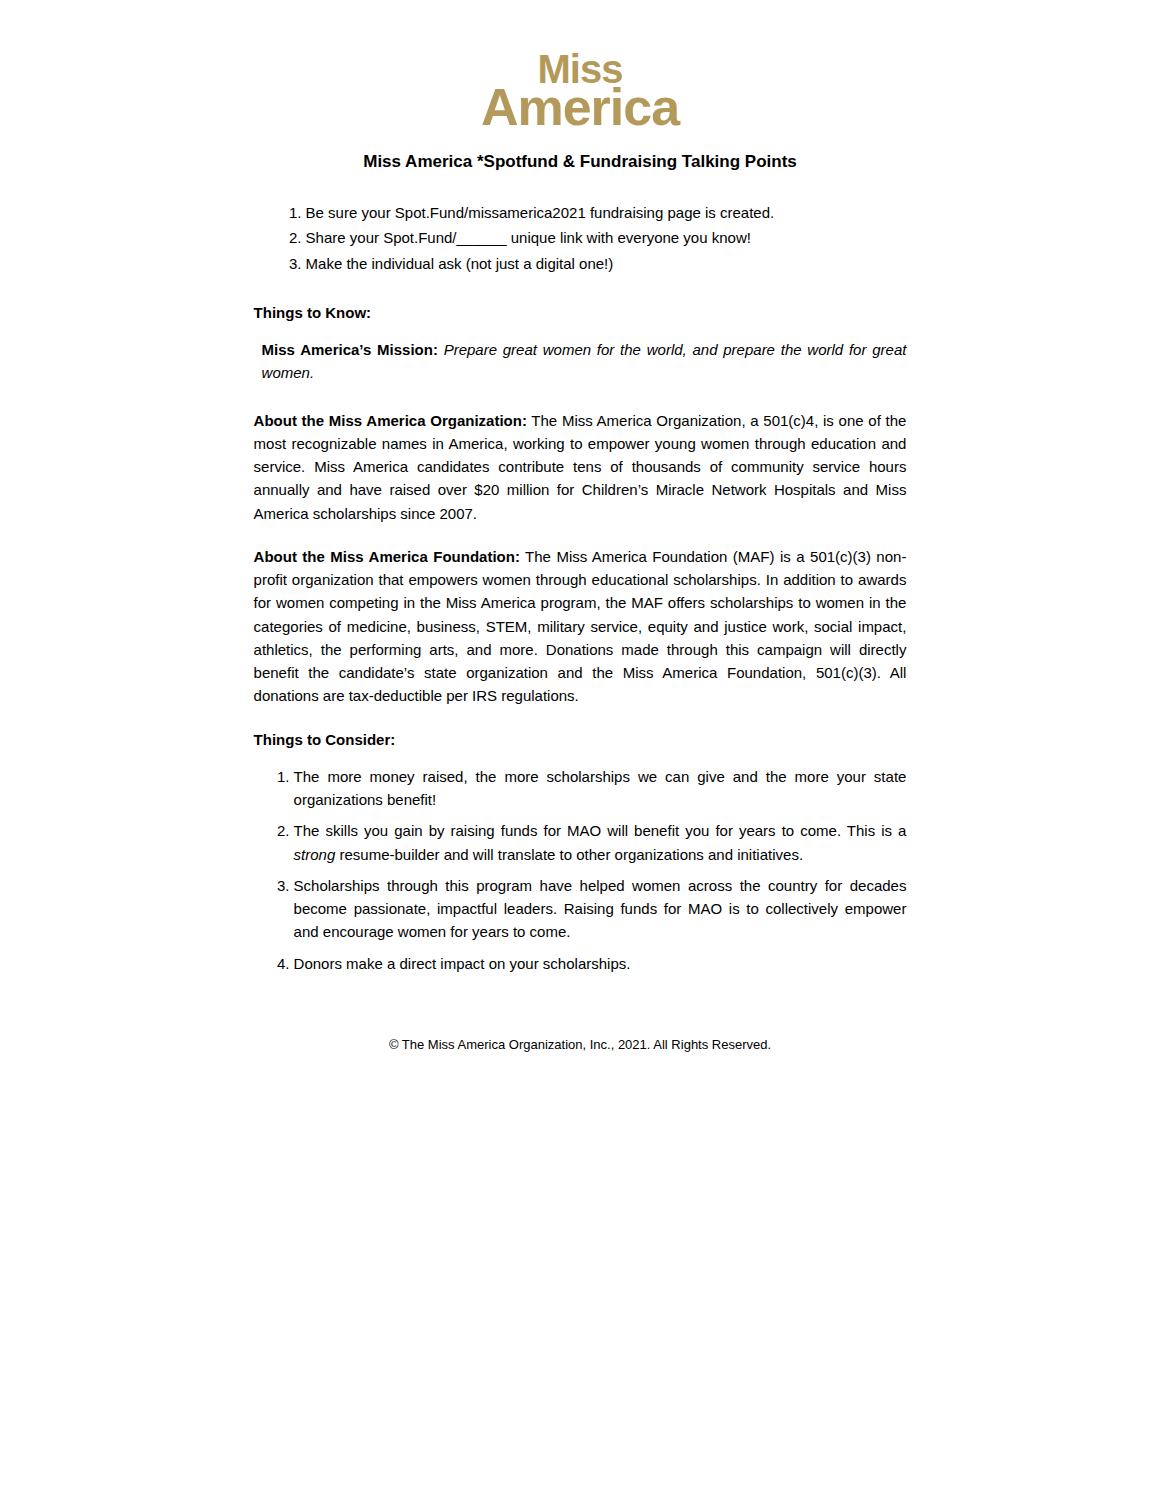Miss America
Miss America *Spotfund & Fundraising Talking Points
Be sure your Spot.Fund/missamerica2021 fundraising page is created.
Share your Spot.Fund/______ unique link with everyone you know!
Make the individual ask (not just a digital one!)
Things to Know:
Miss America’s Mission: Prepare great women for the world, and prepare the world for great women.
About the Miss America Organization: The Miss America Organization, a 501(c)4, is one of the most recognizable names in America, working to empower young women through education and service. Miss America candidates contribute tens of thousands of community service hours annually and have raised over $20 million for Children’s Miracle Network Hospitals and Miss America scholarships since 2007.
About the Miss America Foundation: The Miss America Foundation (MAF) is a 501(c)(3) non-profit organization that empowers women through educational scholarships. In addition to awards for women competing in the Miss America program, the MAF offers scholarships to women in the categories of medicine, business, STEM, military service, equity and justice work, social impact, athletics, the performing arts, and more. Donations made through this campaign will directly benefit the candidate’s state organization and the Miss America Foundation, 501(c)(3). All donations are tax-deductible per IRS regulations.
Things to Consider:
The more money raised, the more scholarships we can give and the more your state organizations benefit!
The skills you gain by raising funds for MAO will benefit you for years to come. This is a strong resume-builder and will translate to other organizations and initiatives.
Scholarships through this program have helped women across the country for decades become passionate, impactful leaders. Raising funds for MAO is to collectively empower and encourage women for years to come.
Donors make a direct impact on your scholarships.
© The Miss America Organization, Inc., 2021. All Rights Reserved.